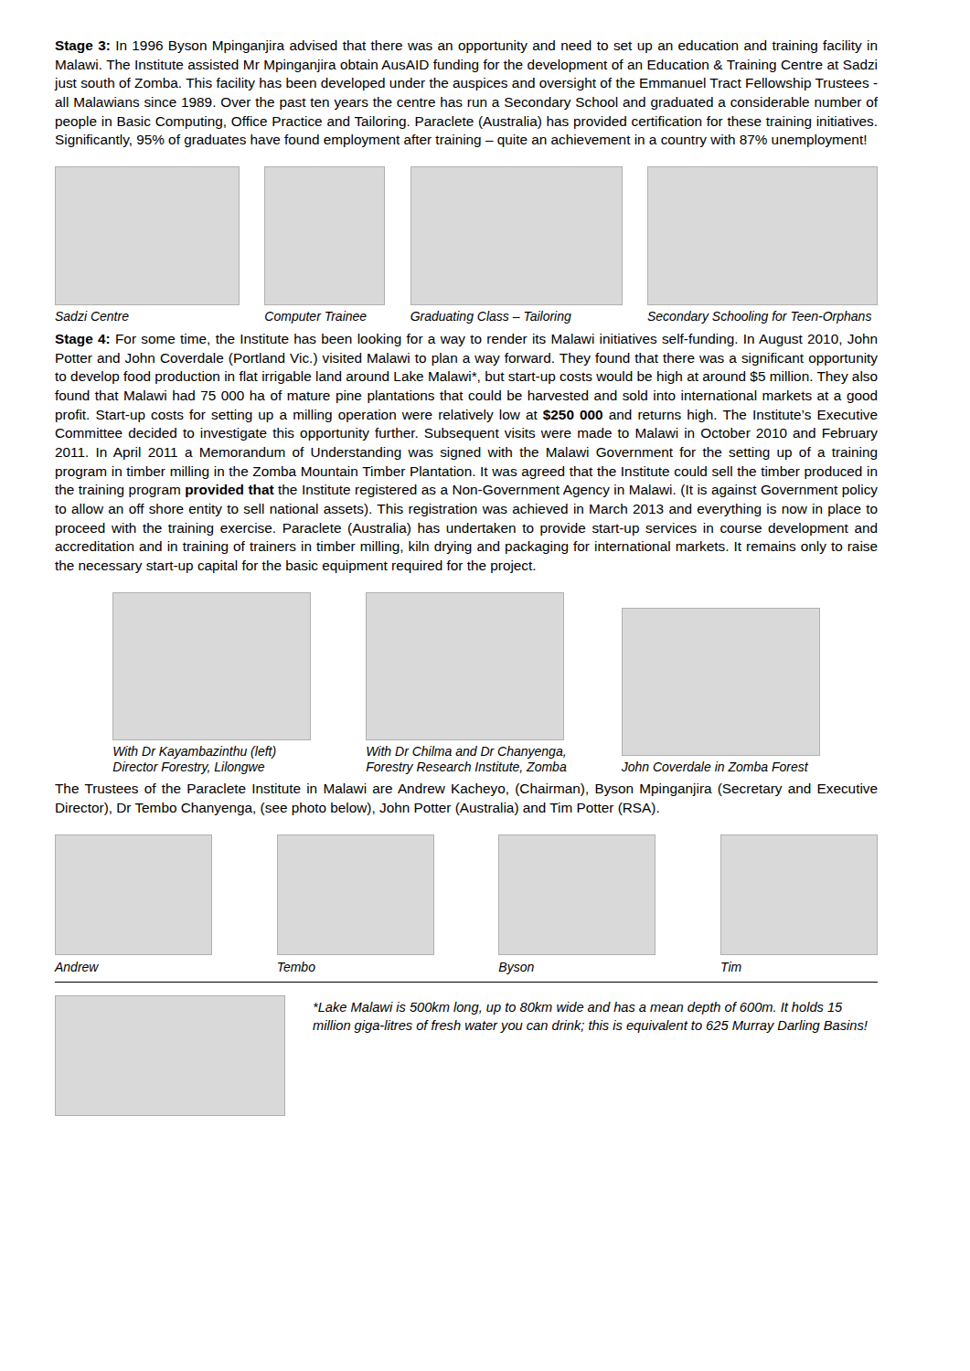Stage 3: In 1996 Byson Mpinganjira advised that there was an opportunity and need to set up an education and training facility in Malawi. The Institute assisted Mr Mpinganjira obtain AusAID funding for the development of an Education & Training Centre at Sadzi just south of Zomba. This facility has been developed under the auspices and oversight of the Emmanuel Tract Fellowship Trustees - all Malawians since 1989. Over the past ten years the centre has run a Secondary School and graduated a considerable number of people in Basic Computing, Office Practice and Tailoring. Paraclete (Australia) has provided certification for these training initiatives. Significantly, 95% of graduates have found employment after training – quite an achievement in a country with 87% unemployment!
Sadzi Centre
Computer Trainee
Graduating Class – Tailoring
Secondary Schooling for Teen-Orphans
Stage 4: For some time, the Institute has been looking for a way to render its Malawi initiatives self-funding. In August 2010, John Potter and John Coverdale (Portland Vic.) visited Malawi to plan a way forward. They found that there was a significant opportunity to develop food production in flat irrigable land around Lake Malawi*, but start-up costs would be high at around $5 million. They also found that Malawi had 75 000 ha of mature pine plantations that could be harvested and sold into international markets at a good profit. Start-up costs for setting up a milling operation were relatively low at $250 000 and returns high. The Institute’s Executive Committee decided to investigate this opportunity further. Subsequent visits were made to Malawi in October 2010 and February 2011. In April 2011 a Memorandum of Understanding was signed with the Malawi Government for the setting up of a training program in timber milling in the Zomba Mountain Timber Plantation. It was agreed that the Institute could sell the timber produced in the training program provided that the Institute registered as a Non-Government Agency in Malawi. (It is against Government policy to allow an off shore entity to sell national assets). This registration was achieved in March 2013 and everything is now in place to proceed with the training exercise. Paraclete (Australia) has undertaken to provide start-up services in course development and accreditation and in training of trainers in timber milling, kiln drying and packaging for international markets. It remains only to raise the necessary start-up capital for the basic equipment required for the project.
With Dr Kayambazinthu (left)
Director Forestry, Lilongwe
With Dr Chilma and Dr Chanyenga,
Forestry Research Institute, Zomba
John Coverdale in Zomba Forest
The Trustees of the Paraclete Institute in Malawi are Andrew Kacheyo, (Chairman), Byson Mpinganjira (Secretary and Executive Director), Dr Tembo Chanyenga, (see photo below), John Potter (Australia) and Tim Potter (RSA).
Andrew
Tembo
Byson
Tim
*Lake Malawi is 500km long, up to 80km wide and has a mean depth of 600m. It holds 15 million giga-litres of fresh water you can drink; this is equivalent to 625 Murray Darling Basins!